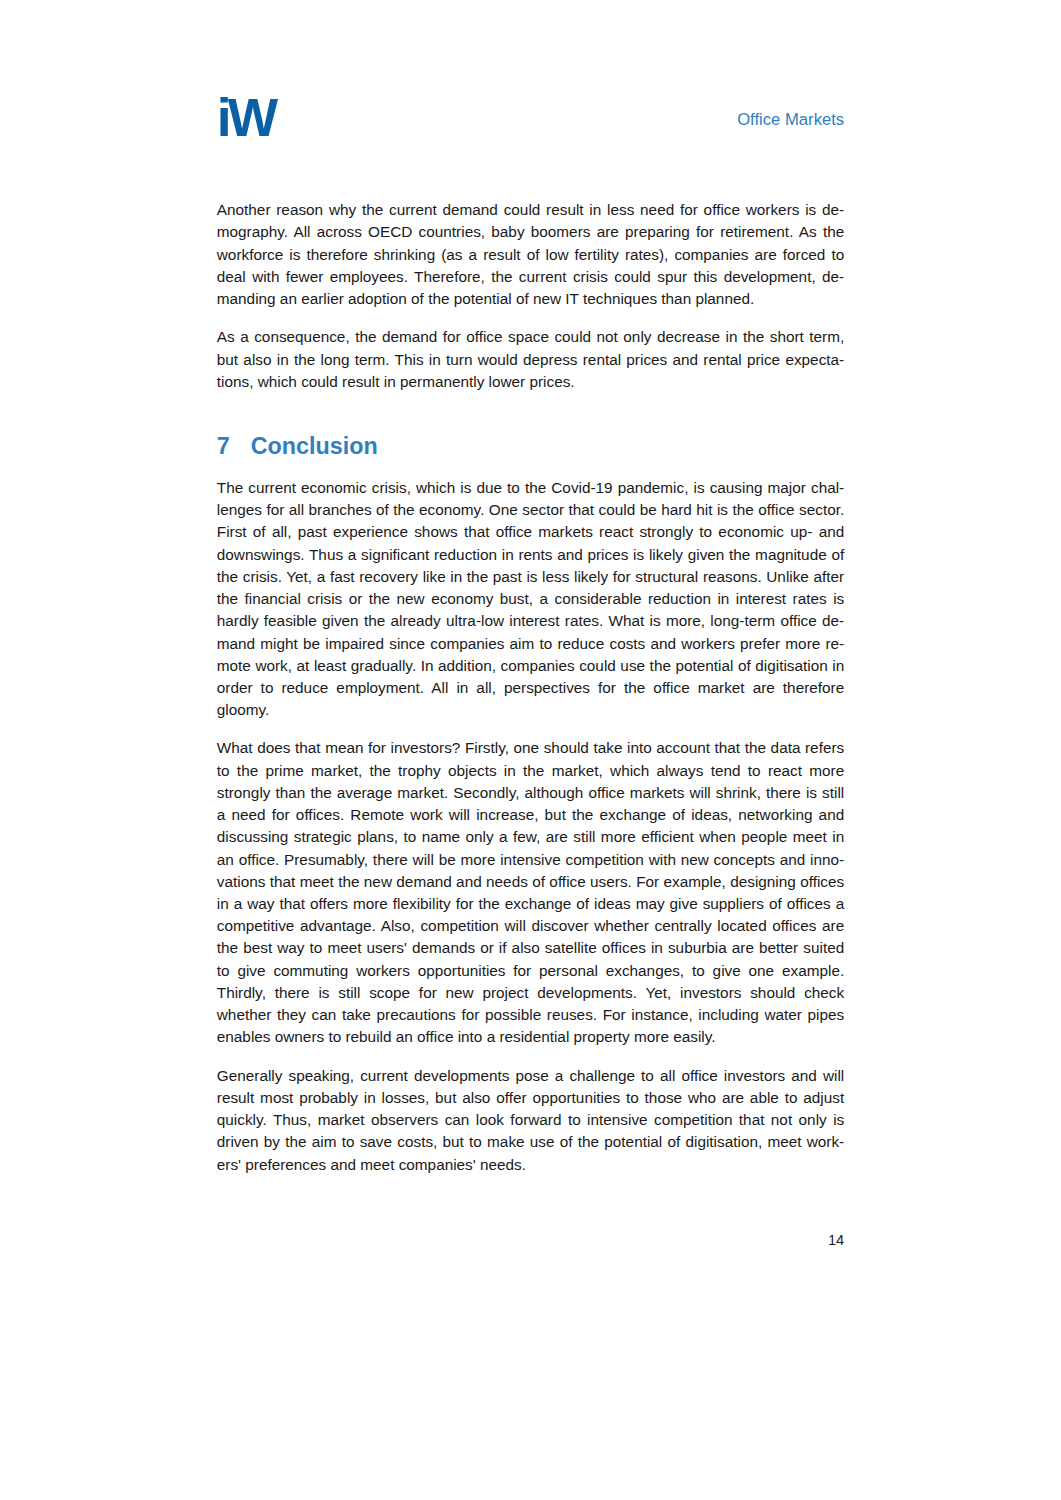i W
Office Markets
Another reason why the current demand could result in less need for office workers is demography. All across OECD countries, baby boomers are preparing for retirement. As the workforce is therefore shrinking (as a result of low fertility rates), companies are forced to deal with fewer employees. Therefore, the current crisis could spur this development, demanding an earlier adoption of the potential of new IT techniques than planned.
As a consequence, the demand for office space could not only decrease in the short term, but also in the long term. This in turn would depress rental prices and rental price expectations, which could result in permanently lower prices.
7 Conclusion
The current economic crisis, which is due to the Covid-19 pandemic, is causing major challenges for all branches of the economy. One sector that could be hard hit is the office sector. First of all, past experience shows that office markets react strongly to economic up- and downswings. Thus a significant reduction in rents and prices is likely given the magnitude of the crisis. Yet, a fast recovery like in the past is less likely for structural reasons. Unlike after the financial crisis or the new economy bust, a considerable reduction in interest rates is hardly feasible given the already ultra-low interest rates. What is more, long-term office demand might be impaired since companies aim to reduce costs and workers prefer more remote work, at least gradually. In addition, companies could use the potential of digitisation in order to reduce employment. All in all, perspectives for the office market are therefore gloomy.
What does that mean for investors? Firstly, one should take into account that the data refers to the prime market, the trophy objects in the market, which always tend to react more strongly than the average market. Secondly, although office markets will shrink, there is still a need for offices. Remote work will increase, but the exchange of ideas, networking and discussing strategic plans, to name only a few, are still more efficient when people meet in an office. Presumably, there will be more intensive competition with new concepts and innovations that meet the new demand and needs of office users. For example, designing offices in a way that offers more flexibility for the exchange of ideas may give suppliers of offices a competitive advantage. Also, competition will discover whether centrally located offices are the best way to meet users' demands or if also satellite offices in suburbia are better suited to give commuting workers opportunities for personal exchanges, to give one example. Thirdly, there is still scope for new project developments. Yet, investors should check whether they can take precautions for possible reuses. For instance, including water pipes enables owners to rebuild an office into a residential property more easily.
Generally speaking, current developments pose a challenge to all office investors and will result most probably in losses, but also offer opportunities to those who are able to adjust quickly. Thus, market observers can look forward to intensive competition that not only is driven by the aim to save costs, but to make use of the potential of digitisation, meet workers' preferences and meet companies' needs.
14